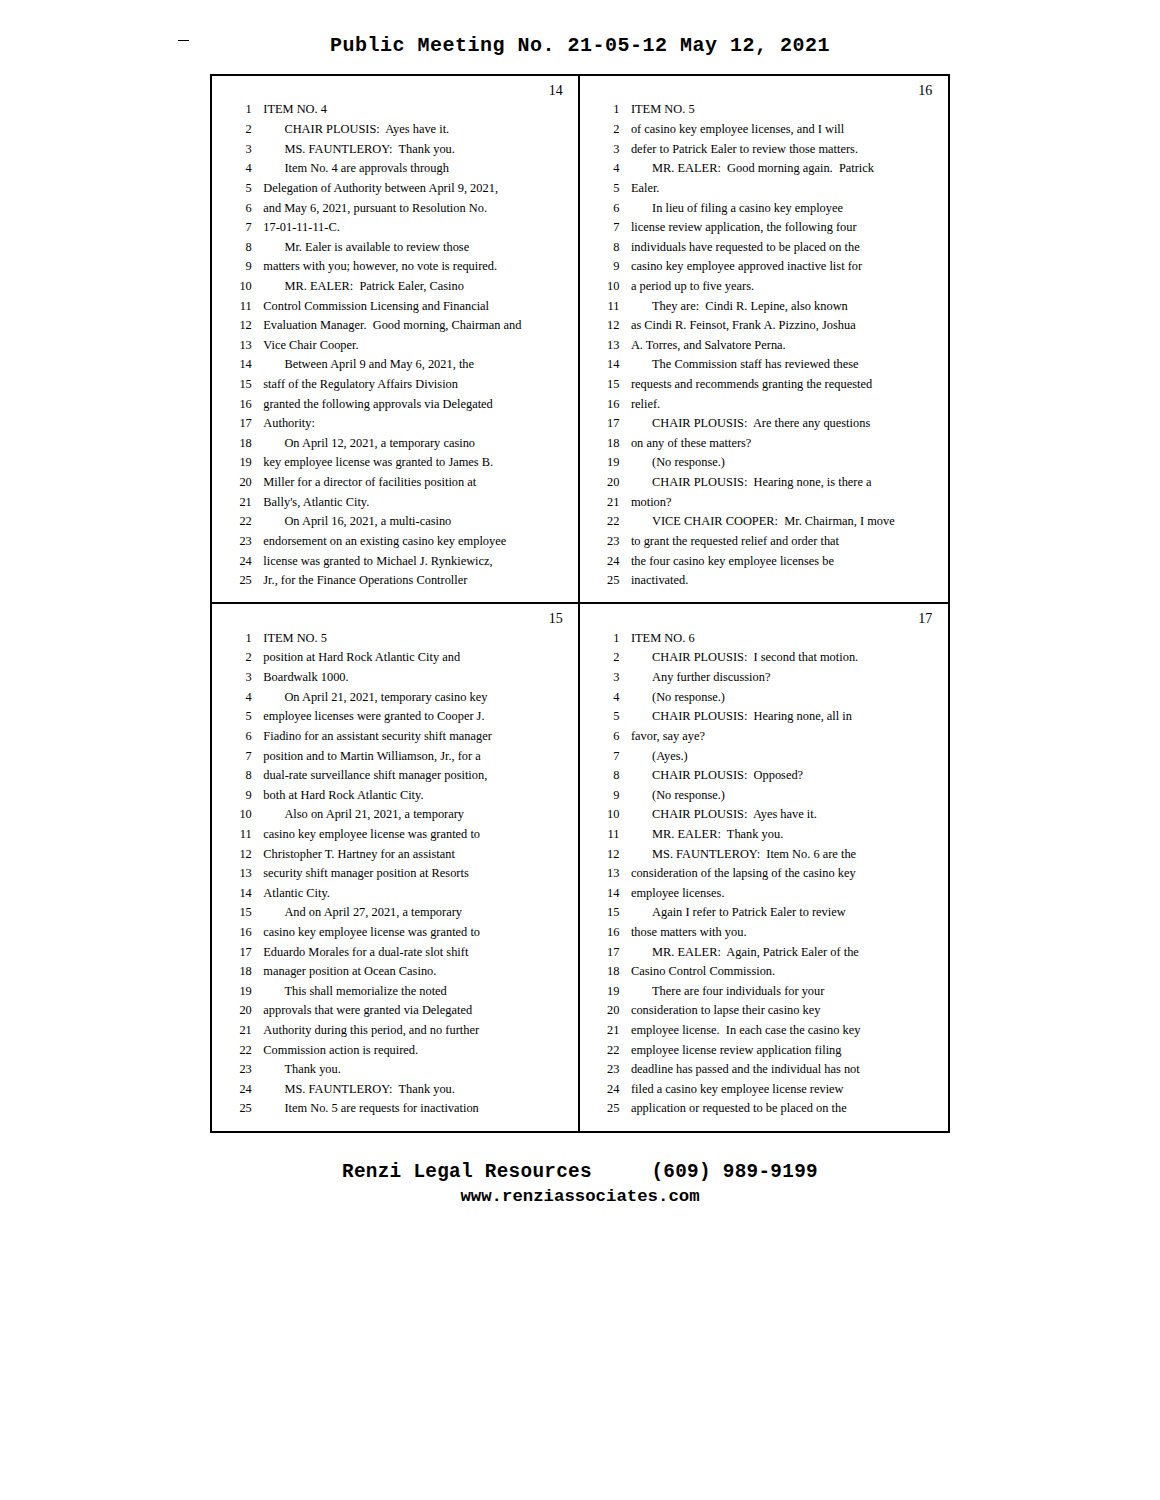Public Meeting No. 21-05-12 May 12, 2021
14
| 1 | ITEM NO. 4 |
| 2 | CHAIR PLOUSIS: Ayes have it. |
| 3 | MS. FAUNTLEROY: Thank you. |
| 4 | Item No. 4 are approvals through |
| 5 | Delegation of Authority between April 9, 2021, |
| 6 | and May 6, 2021, pursuant to Resolution No. |
| 7 | 17-01-11-11-C. |
| 8 | Mr. Ealer is available to review those |
| 9 | matters with you; however, no vote is required. |
| 10 | MR. EALER: Patrick Ealer, Casino |
| 11 | Control Commission Licensing and Financial |
| 12 | Evaluation Manager. Good morning, Chairman and |
| 13 | Vice Chair Cooper. |
| 14 | Between April 9 and May 6, 2021, the |
| 15 | staff of the Regulatory Affairs Division |
| 16 | granted the following approvals via Delegated |
| 17 | Authority: |
| 18 | On April 12, 2021, a temporary casino |
| 19 | key employee license was granted to James B. |
| 20 | Miller for a director of facilities position at |
| 21 | Bally's, Atlantic City. |
| 22 | On April 16, 2021, a multi-casino |
| 23 | endorsement on an existing casino key employee |
| 24 | license was granted to Michael J. Rynkiewicz, |
| 25 | Jr., for the Finance Operations Controller |
16
| 1 | ITEM NO. 5 |
| 2 | of casino key employee licenses, and I will |
| 3 | defer to Patrick Ealer to review those matters. |
| 4 | MR. EALER: Good morning again. Patrick |
| 5 | Ealer. |
| 6 | In lieu of filing a casino key employee |
| 7 | license review application, the following four |
| 8 | individuals have requested to be placed on the |
| 9 | casino key employee approved inactive list for |
| 10 | a period up to five years. |
| 11 | They are: Cindi R. Lepine, also known |
| 12 | as Cindi R. Feinsot, Frank A. Pizzino, Joshua |
| 13 | A. Torres, and Salvatore Perna. |
| 14 | The Commission staff has reviewed these |
| 15 | requests and recommends granting the requested |
| 16 | relief. |
| 17 | CHAIR PLOUSIS: Are there any questions |
| 18 | on any of these matters? |
| 19 | (No response.) |
| 20 | CHAIR PLOUSIS: Hearing none, is there a |
| 21 | motion? |
| 22 | VICE CHAIR COOPER: Mr. Chairman, I move |
| 23 | to grant the requested relief and order that |
| 24 | the four casino key employee licenses be |
| 25 | inactivated. |
15
| 1 | ITEM NO. 5 |
| 2 | position at Hard Rock Atlantic City and |
| 3 | Boardwalk 1000. |
| 4 | On April 21, 2021, temporary casino key |
| 5 | employee licenses were granted to Cooper J. |
| 6 | Fiadino for an assistant security shift manager |
| 7 | position and to Martin Williamson, Jr., for a |
| 8 | dual-rate surveillance shift manager position, |
| 9 | both at Hard Rock Atlantic City. |
| 10 | Also on April 21, 2021, a temporary |
| 11 | casino key employee license was granted to |
| 12 | Christopher T. Hartney for an assistant |
| 13 | security shift manager position at Resorts |
| 14 | Atlantic City. |
| 15 | And on April 27, 2021, a temporary |
| 16 | casino key employee license was granted to |
| 17 | Eduardo Morales for a dual-rate slot shift |
| 18 | manager position at Ocean Casino. |
| 19 | This shall memorialize the noted |
| 20 | approvals that were granted via Delegated |
| 21 | Authority during this period, and no further |
| 22 | Commission action is required. |
| 23 | Thank you. |
| 24 | MS. FAUNTLEROY: Thank you. |
| 25 | Item No. 5 are requests for inactivation |
17
| 1 | ITEM NO. 6 |
| 2 | CHAIR PLOUSIS: I second that motion. |
| 3 | Any further discussion? |
| 4 | (No response.) |
| 5 | CHAIR PLOUSIS: Hearing none, all in |
| 6 | favor, say aye? |
| 7 | (Ayes.) |
| 8 | CHAIR PLOUSIS: Opposed? |
| 9 | (No response.) |
| 10 | CHAIR PLOUSIS: Ayes have it. |
| 11 | MR. EALER: Thank you. |
| 12 | MS. FAUNTLEROY: Item No. 6 are the |
| 13 | consideration of the lapsing of the casino key |
| 14 | employee licenses. |
| 15 | Again I refer to Patrick Ealer to review |
| 16 | those matters with you. |
| 17 | MR. EALER: Again, Patrick Ealer of the |
| 18 | Casino Control Commission. |
| 19 | There are four individuals for your |
| 20 | consideration to lapse their casino key |
| 21 | employee license. In each case the casino key |
| 22 | employee license review application filing |
| 23 | deadline has passed and the individual has not |
| 24 | filed a casino key employee license review |
| 25 | application or requested to be placed on the |
Renzi Legal Resources (609) 989-9199
www.renziassociates.com